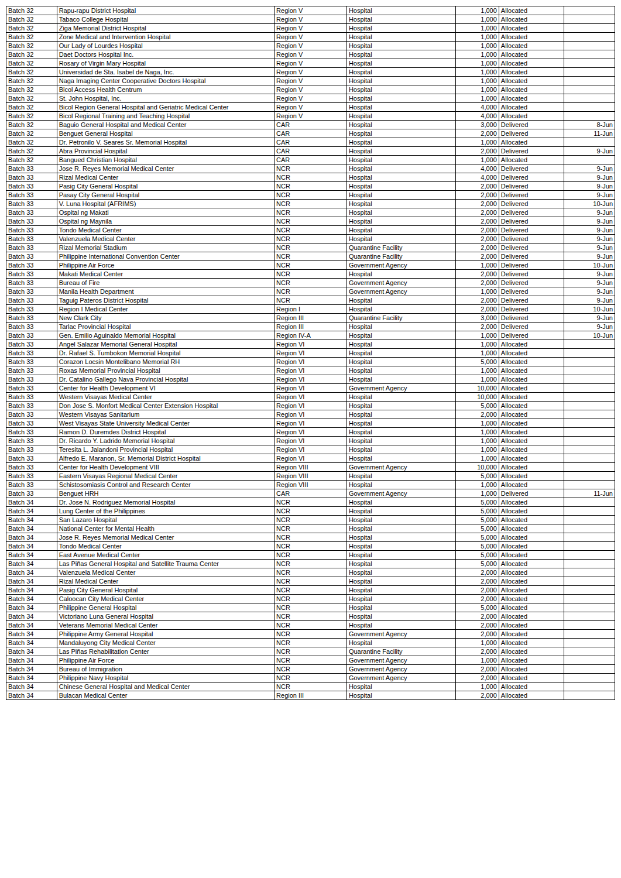| Batch 32 | Rapu-rapu District Hospital | Region V | Hospital | 1,000 | Allocated | |
| Batch 32 | Tabaco College Hospital | Region V | Hospital | 1,000 | Allocated | |
| Batch 32 | Ziga Memorial District Hospital | Region V | Hospital | 1,000 | Allocated | |
| Batch 32 | Zone Medical and Intervention Hospital | Region V | Hospital | 1,000 | Allocated | |
| Batch 32 | Our Lady of Lourdes Hospital | Region V | Hospital | 1,000 | Allocated | |
| Batch 32 | Daet Doctors Hospital Inc. | Region V | Hospital | 1,000 | Allocated | |
| Batch 32 | Rosary of Virgin Mary Hospital | Region V | Hospital | 1,000 | Allocated | |
| Batch 32 | Universidad de Sta. Isabel de Naga, Inc. | Region V | Hospital | 1,000 | Allocated | |
| Batch 32 | Naga Imaging Center Cooperative Doctors Hospital | Region V | Hospital | 1,000 | Allocated | |
| Batch 32 | Bicol Access Health Centrum | Region V | Hospital | 1,000 | Allocated | |
| Batch 32 | St. John Hospital, Inc. | Region V | Hospital | 1,000 | Allocated | |
| Batch 32 | Bicol Region General Hospital and Geriatric Medical Center | Region V | Hospital | 4,000 | Allocated | |
| Batch 32 | Bicol Regional Training and Teaching Hospital | Region V | Hospital | 4,000 | Allocated | |
| Batch 32 | Baguio General Hospital and Medical Center | CAR | Hospital | 3,000 | Delivered | 8-Jun |
| Batch 32 | Benguet General Hospital | CAR | Hospital | 2,000 | Delivered | 11-Jun |
| Batch 32 | Dr. Petronilo V. Seares Sr. Memorial Hospital | CAR | Hospital | 1,000 | Allocated | |
| Batch 32 | Abra Provincial Hospital | CAR | Hospital | 2,000 | Delivered | 9-Jun |
| Batch 32 | Bangued Christian Hospital | CAR | Hospital | 1,000 | Allocated | |
| Batch 33 | Jose R. Reyes Memorial Medical Center | NCR | Hospital | 4,000 | Delivered | 9-Jun |
| Batch 33 | Rizal Medical Center | NCR | Hospital | 4,000 | Delivered | 9-Jun |
| Batch 33 | Pasig City General Hospital | NCR | Hospital | 2,000 | Delivered | 9-Jun |
| Batch 33 | Pasay City General Hospital | NCR | Hospital | 2,000 | Delivered | 9-Jun |
| Batch 33 | V. Luna Hospital (AFRIMS) | NCR | Hospital | 2,000 | Delivered | 10-Jun |
| Batch 33 | Ospital ng Makati | NCR | Hospital | 2,000 | Delivered | 9-Jun |
| Batch 33 | Ospital ng Maynila | NCR | Hospital | 2,000 | Delivered | 9-Jun |
| Batch 33 | Tondo Medical Center | NCR | Hospital | 2,000 | Delivered | 9-Jun |
| Batch 33 | Valenzuela Medical Center | NCR | Hospital | 2,000 | Delivered | 9-Jun |
| Batch 33 | Rizal Memorial Stadium | NCR | Quarantine Facility | 2,000 | Delivered | 9-Jun |
| Batch 33 | Philippine International Convention Center | NCR | Quarantine Facility | 2,000 | Delivered | 9-Jun |
| Batch 33 | Philippine Air Force | NCR | Government Agency | 1,000 | Delivered | 10-Jun |
| Batch 33 | Makati Medical Center | NCR | Hospital | 2,000 | Delivered | 9-Jun |
| Batch 33 | Bureau of Fire | NCR | Government Agency | 2,000 | Delivered | 9-Jun |
| Batch 33 | Manila Health Department | NCR | Government Agency | 1,000 | Delivered | 9-Jun |
| Batch 33 | Taguig Pateros District Hospital | NCR | Hospital | 2,000 | Delivered | 9-Jun |
| Batch 33 | Region I Medical Center | Region I | Hospital | 2,000 | Delivered | 10-Jun |
| Batch 33 | New Clark City | Region III | Quarantine Facility | 3,000 | Delivered | 9-Jun |
| Batch 33 | Tarlac Provincial Hospital | Region III | Hospital | 2,000 | Delivered | 9-Jun |
| Batch 33 | Gen. Emilio Aguinaldo Memorial Hospital | Region IV-A | Hospital | 1,000 | Delivered | 10-Jun |
| Batch 33 | Angel Salazar Memorial General Hospital | Region VI | Hospital | 1,000 | Allocated | |
| Batch 33 | Dr. Rafael S. Tumbokon Memorial Hospital | Region VI | Hospital | 1,000 | Allocated | |
| Batch 33 | Corazon Locsin Montelibano Memorial RH | Region VI | Hospital | 5,000 | Allocated | |
| Batch 33 | Roxas Memorial Provincial Hospital | Region VI | Hospital | 1,000 | Allocated | |
| Batch 33 | Dr. Catalino Gallego Nava Provincial Hospital | Region VI | Hospital | 1,000 | Allocated | |
| Batch 33 | Center for Health Development VI | Region VI | Government Agency | 10,000 | Allocated | |
| Batch 33 | Western Visayas Medical Center | Region VI | Hospital | 10,000 | Allocated | |
| Batch 33 | Don Jose S. Monfort Medical Center Extension Hospital | Region VI | Hospital | 5,000 | Allocated | |
| Batch 33 | Western Visayas Sanitarium | Region VI | Hospital | 2,000 | Allocated | |
| Batch 33 | West Visayas State University Medical Center | Region VI | Hospital | 1,000 | Allocated | |
| Batch 33 | Ramon D. Duremdes District Hospital | Region VI | Hospital | 1,000 | Allocated | |
| Batch 33 | Dr. Ricardo Y. Ladrido Memorial Hospital | Region VI | Hospital | 1,000 | Allocated | |
| Batch 33 | Teresita L. Jalandoni Provincial Hospital | Region VI | Hospital | 1,000 | Allocated | |
| Batch 33 | Alfredo E. Maranon, Sr. Memorial District Hospital | Region VI | Hospital | 1,000 | Allocated | |
| Batch 33 | Center for Health Development VIII | Region VIII | Government Agency | 10,000 | Allocated | |
| Batch 33 | Eastern Visayas Regional Medical Center | Region VIII | Hospital | 5,000 | Allocated | |
| Batch 33 | Schistosomiasis Control and Research Center | Region VIII | Hospital | 1,000 | Allocated | |
| Batch 33 | Benguet HRH | CAR | Government Agency | 1,000 | Delivered | 11-Jun |
| Batch 34 | Dr. Jose N. Rodriguez Memorial Hospital | NCR | Hospital | 5,000 | Allocated | |
| Batch 34 | Lung Center of the Philippines | NCR | Hospital | 5,000 | Allocated | |
| Batch 34 | San Lazaro Hospital | NCR | Hospital | 5,000 | Allocated | |
| Batch 34 | National Center for Mental Health | NCR | Hospital | 5,000 | Allocated | |
| Batch 34 | Jose R. Reyes Memorial Medical Center | NCR | Hospital | 5,000 | Allocated | |
| Batch 34 | Tondo Medical Center | NCR | Hospital | 5,000 | Allocated | |
| Batch 34 | East Avenue Medical Center | NCR | Hospital | 5,000 | Allocated | |
| Batch 34 | Las Piñas General Hospital and Satellite Trauma Center | NCR | Hospital | 5,000 | Allocated | |
| Batch 34 | Valenzuela Medical Center | NCR | Hospital | 2,000 | Allocated | |
| Batch 34 | Rizal Medical Center | NCR | Hospital | 2,000 | Allocated | |
| Batch 34 | Pasig City General Hospital | NCR | Hospital | 2,000 | Allocated | |
| Batch 34 | Caloocan City Medical Center | NCR | Hospital | 2,000 | Allocated | |
| Batch 34 | Philippine General Hospital | NCR | Hospital | 5,000 | Allocated | |
| Batch 34 | Victoriano Luna General Hospital | NCR | Hospital | 2,000 | Allocated | |
| Batch 34 | Veterans Memorial Medical Center | NCR | Hospital | 2,000 | Allocated | |
| Batch 34 | Philippine Army General Hospital | NCR | Government Agency | 2,000 | Allocated | |
| Batch 34 | Mandaluyong City Medical Center | NCR | Hospital | 1,000 | Allocated | |
| Batch 34 | Las Piñas Rehabilitation Center | NCR | Quarantine Facility | 2,000 | Allocated | |
| Batch 34 | Philippine Air Force | NCR | Government Agency | 1,000 | Allocated | |
| Batch 34 | Bureau of Immigration | NCR | Government Agency | 2,000 | Allocated | |
| Batch 34 | Philippine Navy Hospital | NCR | Government Agency | 2,000 | Allocated | |
| Batch 34 | Chinese General Hospital and Medical Center | NCR | Hospital | 1,000 | Allocated | |
| Batch 34 | Bulacan Medical Center | Region III | Hospital | 2,000 | Allocated | |